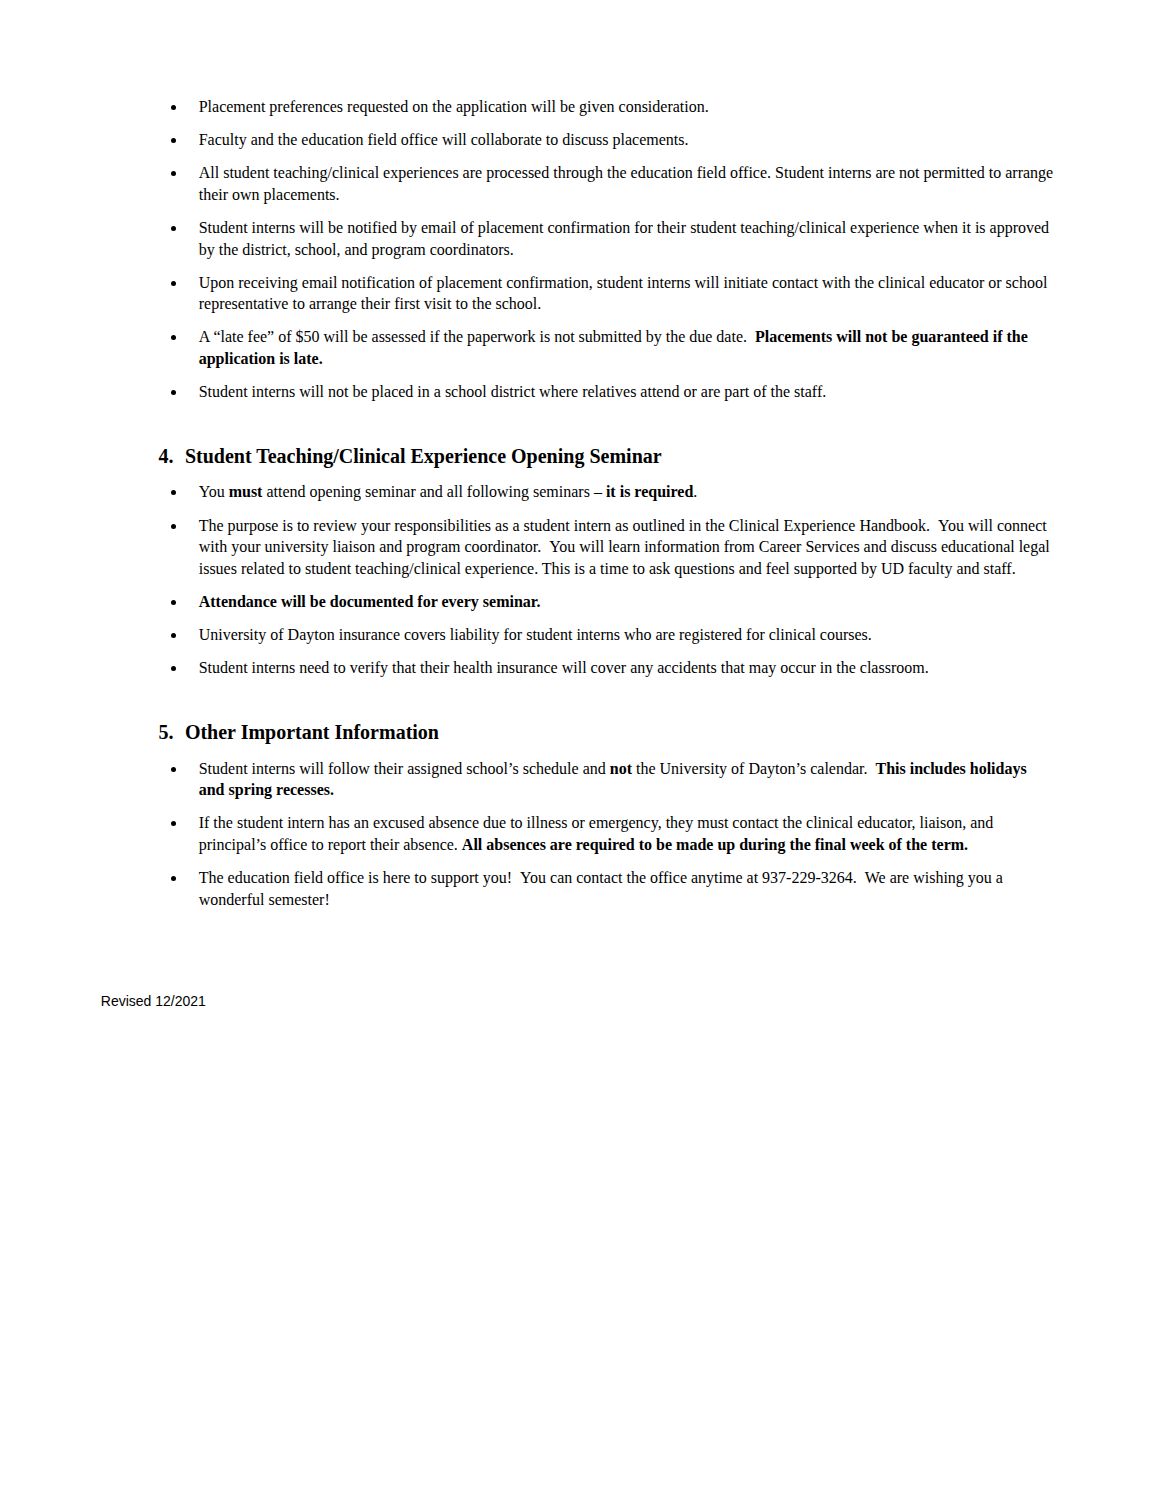Placement preferences requested on the application will be given consideration.
Faculty and the education field office will collaborate to discuss placements.
All student teaching/clinical experiences are processed through the education field office. Student interns are not permitted to arrange their own placements.
Student interns will be notified by email of placement confirmation for their student teaching/clinical experience when it is approved by the district, school, and program coordinators.
Upon receiving email notification of placement confirmation, student interns will initiate contact with the clinical educator or school representative to arrange their first visit to the school.
A “late fee” of $50 will be assessed if the paperwork is not submitted by the due date. Placements will not be guaranteed if the application is late.
Student interns will not be placed in a school district where relatives attend or are part of the staff.
4. Student Teaching/Clinical Experience Opening Seminar
You must attend opening seminar and all following seminars – it is required.
The purpose is to review your responsibilities as a student intern as outlined in the Clinical Experience Handbook. You will connect with your university liaison and program coordinator. You will learn information from Career Services and discuss educational legal issues related to student teaching/clinical experience. This is a time to ask questions and feel supported by UD faculty and staff.
Attendance will be documented for every seminar.
University of Dayton insurance covers liability for student interns who are registered for clinical courses.
Student interns need to verify that their health insurance will cover any accidents that may occur in the classroom.
5. Other Important Information
Student interns will follow their assigned school’s schedule and not the University of Dayton’s calendar. This includes holidays and spring recesses.
If the student intern has an excused absence due to illness or emergency, they must contact the clinical educator, liaison, and principal’s office to report their absence. All absences are required to be made up during the final week of the term.
The education field office is here to support you! You can contact the office anytime at 937-229-3264. We are wishing you a wonderful semester!
Revised 12/2021